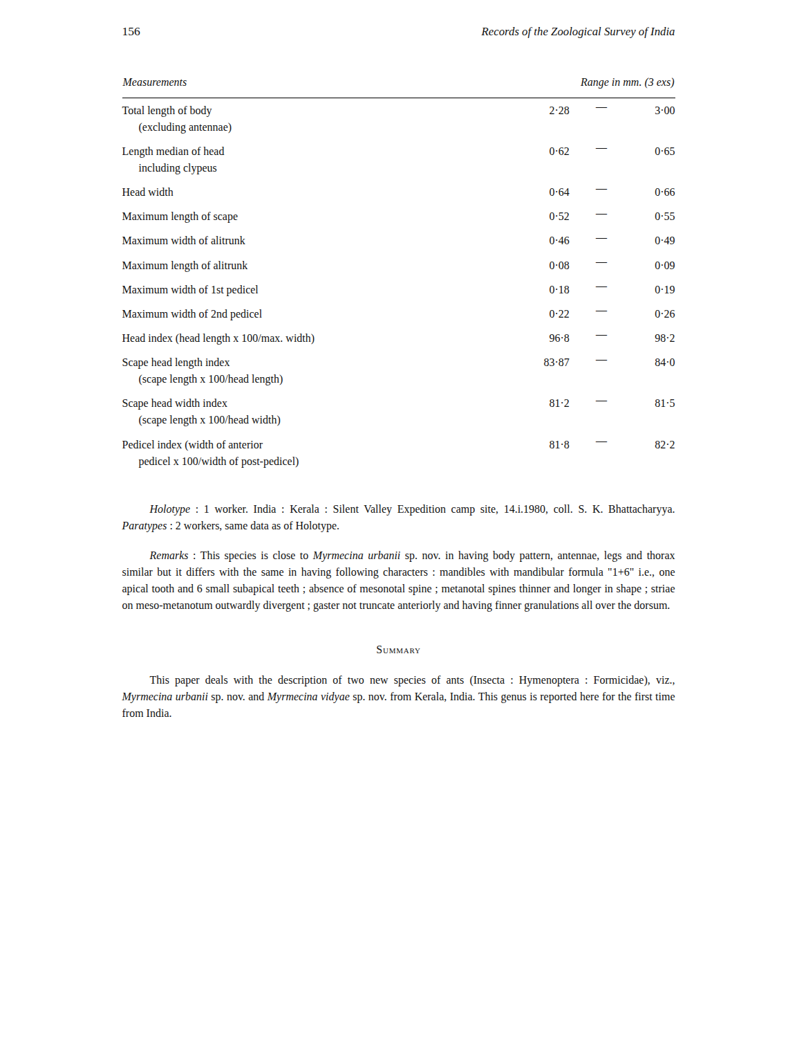156 Records of the Zoological Survey of India
| Measurements | Range in mm. (3 exs) |
| --- | --- |
| Total length of body (excluding antennae) | 2·28 | — | 3·00 |
| Length median of head including clypeus | 0·62 | — | 0·65 |
| Head width | 0·64 | — | 0·66 |
| Maximum length of scape | 0·52 | — | 0·55 |
| Maximum width of alitrunk | 0·46 | — | 0·49 |
| Maximum length of alitrunk | 0·08 | — | 0·09 |
| Maximum width of 1st pedicel | 0·18 | — | 0·19 |
| Maximum width of 2nd pedicel | 0·22 | — | 0·26 |
| Head index (head length x 100/max. width) | 96·8 | — | 98·2 |
| Scape head length index (scape length x 100/head length) | 83·87 | — | 84·0 |
| Scape head width index (scape length x 100/head width) | 81·2 | — | 81·5 |
| Pedicel index (width of anterior pedicel x 100/width of post-pedicel) | 81·8 | — | 82·2 |
Holotype : 1 worker. India : Kerala : Silent Valley Expedition camp site, 14.i.1980, coll. S. K. Bhattacharyya. Paratypes : 2 workers, same data as of Holotype.
Remarks : This species is close to Myrmecina urbanii sp. nov. in having body pattern, antennae, legs and thorax similar but it differs with the same in having following characters : mandibles with mandibular formula "1+6" i.e., one apical tooth and 6 small subapical teeth ; absence of mesonotal spine ; metanotal spines thinner and longer in shape ; striae on meso-metanotum outwardly divergent ; gaster not truncate anteriorly and having finner granulations all over the dorsum.
Summary
This paper deals with the description of two new species of ants (Insecta : Hymenoptera : Formicidae), viz., Myrmecina urbanii sp. nov. and Myrmecina vidyae sp. nov. from Kerala, India. This genus is reported here for the first time from India.